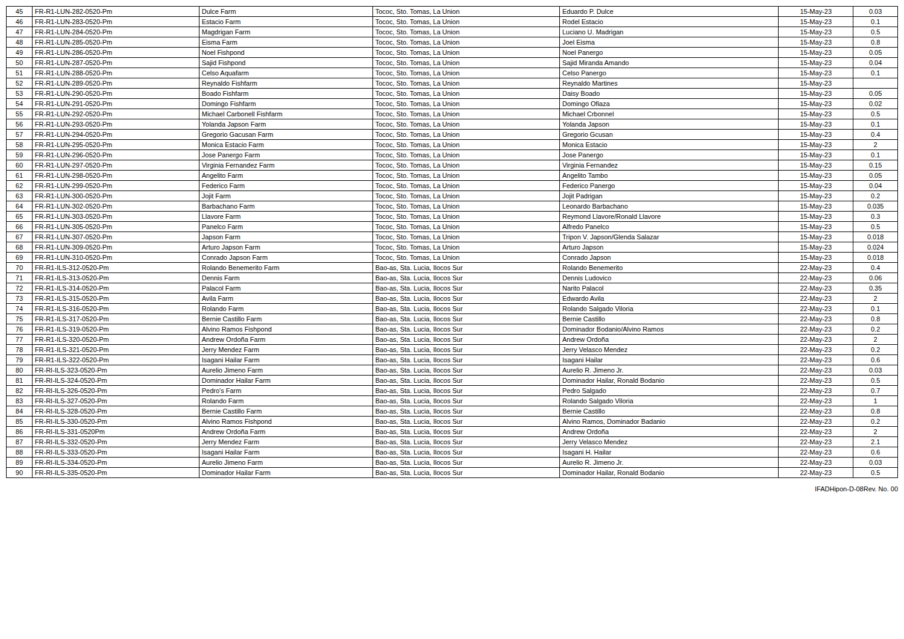| 45 | FR-R1-LUN-282-0520-Pm | Dulce Farm | Tococ, Sto. Tomas, La Union | Eduardo P. Dulce | 15-May-23 | 0.03 |
| 46 | FR-R1-LUN-283-0520-Pm | Estacio Farm | Tococ, Sto. Tomas, La Union | Rodel Estacio | 15-May-23 | 0.1 |
| 47 | FR-R1-LUN-284-0520-Pm | Magdrigan Farm | Tococ, Sto. Tomas, La Union | Luciano U. Madrigan | 15-May-23 | 0.5 |
| 48 | FR-R1-LUN-285-0520-Pm | Eisma Farm | Tococ, Sto. Tomas, La Union | Joel Eisma | 15-May-23 | 0.8 |
| 49 | FR-R1-LUN-286-0520-Pm | Noel Fishpond | Tococ, Sto. Tomas, La Union | Noel Panergo | 15-May-23 | 0.05 |
| 50 | FR-R1-LUN-287-0520-Pm | Sajid Fishpond | Tococ, Sto. Tomas, La Union | Sajid Miranda Amando | 15-May-23 | 0.04 |
| 51 | FR-R1-LUN-288-0520-Pm | Celso Aquafarm | Tococ, Sto. Tomas, La Union | Celso Panergo | 15-May-23 | 0.1 |
| 52 | FR-R1-LUN-289-0520-Pm | Reynaldo Fishfarm | Tococ, Sto. Tomas, La Union | Reynaldo Martines | 15-May-23 | |
| 53 | FR-R1-LUN-290-0520-Pm | Boado Fishfarm | Tococ, Sto. Tomas, La Union | Daisy Boado | 15-May-23 | 0.05 |
| 54 | FR-R1-LUN-291-0520-Pm | Domingo Fishfarm | Tococ, Sto. Tomas, La Union | Domingo Ofiaza | 15-May-23 | 0.02 |
| 55 | FR-R1-LUN-292-0520-Pm | Michael Carbonell Fishfarm | Tococ, Sto. Tomas, La Union | Michael Crbonnel | 15-May-23 | 0.5 |
| 56 | FR-R1-LUN-293-0520-Pm | Yolanda Japson Farm | Tococ, Sto. Tomas, La Union | Yolanda Japson | 15-May-23 | 0.1 |
| 57 | FR-R1-LUN-294-0520-Pm | Gregorio Gacusan Farm | Tococ, Sto. Tomas, La Union | Gregorio Gcusan | 15-May-23 | 0.4 |
| 58 | FR-R1-LUN-295-0520-Pm | Monica Estacio Farm | Tococ, Sto. Tomas, La Union | Monica Estacio | 15-May-23 | 2 |
| 59 | FR-R1-LUN-296-0520-Pm | Jose Panergo Farm | Tococ, Sto. Tomas, La Union | Jose Panergo | 15-May-23 | 0.1 |
| 60 | FR-R1-LUN-297-0520-Pm | Virginia Fernandez Farm | Tococ, Sto. Tomas, La Union | Virginia Fernandez | 15-May-23 | 0.15 |
| 61 | FR-R1-LUN-298-0520-Pm | Angelito Farm | Tococ, Sto. Tomas, La Union | Angelito Tambo | 15-May-23 | 0.05 |
| 62 | FR-R1-LUN-299-0520-Pm | Federico Farm | Tococ, Sto. Tomas, La Union | Federico Panergo | 15-May-23 | 0.04 |
| 63 | FR-R1-LUN-300-0520-Pm | Jojit Farm | Tococ, Sto. Tomas, La Union | Jojit Padrigan | 15-May-23 | 0.2 |
| 64 | FR-R1-LUN-302-0520-Pm | Barbachano Farm | Tococ, Sto. Tomas, La Union | Leonardo Barbachano | 15-May-23 | 0.035 |
| 65 | FR-R1-LUN-303-0520-Pm | Llavore Farm | Tococ, Sto. Tomas, La Union | Reymond Llavore/Ronald Llavore | 15-May-23 | 0.3 |
| 66 | FR-R1-LUN-305-0520-Pm | Panelco Farm | Tococ, Sto. Tomas, La Union | Alfredo Panelco | 15-May-23 | 0.5 |
| 67 | FR-R1-LUN-307-0520-Pm | Japson Farm | Tococ, Sto. Tomas, La Union | Tripon V. Japson/Glenda Salazar | 15-May-23 | 0.018 |
| 68 | FR-R1-LUN-309-0520-Pm | Arturo Japson Farm | Tococ, Sto. Tomas, La Union | Arturo Japson | 15-May-23 | 0.024 |
| 69 | FR-R1-LUN-310-0520-Pm | Conrado Japson Farm | Tococ, Sto. Tomas, La Union | Conrado Japson | 15-May-23 | 0.018 |
| 70 | FR-R1-ILS-312-0520-Pm | Rolando Benemerito Farm | Bao-as, Sta. Lucia, Ilocos Sur | Rolando Benemerito | 22-May-23 | 0.4 |
| 71 | FR-R1-ILS-313-0520-Pm | Dennis Farm | Bao-as, Sta. Lucia, Ilocos Sur | Dennis Ludovico | 22-May-23 | 0.06 |
| 72 | FR-R1-ILS-314-0520-Pm | Palacol Farm | Bao-as, Sta. Lucia, Ilocos Sur | Narito Palacol | 22-May-23 | 0.35 |
| 73 | FR-R1-ILS-315-0520-Pm | Avila Farm | Bao-as, Sta. Lucia, Ilocos Sur | Edwardo Avila | 22-May-23 | 2 |
| 74 | FR-R1-ILS-316-0520-Pm | Rolando Farm | Bao-as, Sta. Lucia, Ilocos Sur | Rolando Salgado Viloria | 22-May-23 | 0.1 |
| 75 | FR-R1-ILS-317-0520-Pm | Bernie Castillo Farm | Bao-as, Sta. Lucia, Ilocos Sur | Bernie Castillo | 22-May-23 | 0.8 |
| 76 | FR-R1-ILS-319-0520-Pm | Alvino Ramos Fishpond | Bao-as, Sta. Lucia, Ilocos Sur | Dominador Bodanio/Alvino Ramos | 22-May-23 | 0.2 |
| 77 | FR-R1-ILS-320-0520-Pm | Andrew Ordoña Farm | Bao-as, Sta. Lucia, Ilocos Sur | Andrew Ordoña | 22-May-23 | 2 |
| 78 | FR-R1-ILS-321-0520-Pm | Jerry Mendez Farm | Bao-as, Sta. Lucia, Ilocos Sur | Jerry Velasco Mendez | 22-May-23 | 0.2 |
| 79 | FR-R1-ILS-322-0520-Pm | Isagani Hailar Farm | Bao-as, Sta. Lucia, Ilocos Sur | Isagani Hailar | 22-May-23 | 0.6 |
| 80 | FR-RI-ILS-323-0520-Pm | Aurelio Jimeno Farm | Bao-as, Sta. Lucia, Ilocos Sur | Aurelio R. Jimeno Jr. | 22-May-23 | 0.03 |
| 81 | FR-RI-ILS-324-0520-Pm | Dominador Hailar Farm | Bao-as, Sta. Lucia, Ilocos Sur | Dominador Hailar, Ronald Bodanio | 22-May-23 | 0.5 |
| 82 | FR-RI-ILS-326-0520-Pm | Pedro's Farm | Bao-as, Sta. Lucia, Ilocos Sur | Pedro Salgado | 22-May-23 | 0.7 |
| 83 | FR-RI-ILS-327-0520-Pm | Rolando Farm | Bao-as, Sta. Lucia, Ilocos Sur | Rolando Salgado Viloria | 22-May-23 | 1 |
| 84 | FR-RI-ILS-328-0520-Pm | Bernie Castillo Farm | Bao-as, Sta. Lucia, Ilocos Sur | Bernie Castillo | 22-May-23 | 0.8 |
| 85 | FR-RI-ILS-330-0520-Pm | Alvino Ramos Fishpond | Bao-as, Sta. Lucia, Ilocos Sur | Alvino Ramos, Dominador Badanio | 22-May-23 | 0.2 |
| 86 | FR-RI-ILS-331-0520Pm | Andrew Ordoña Farm | Bao-as, Sta. Lucia, Ilocos Sur | Andrew Ordoña | 22-May-23 | 2 |
| 87 | FR-RI-ILS-332-0520-Pm | Jerry Mendez Farm | Bao-as, Sta. Lucia, Ilocos Sur | Jerry Velasco Mendez | 22-May-23 | 2.1 |
| 88 | FR-RI-ILS-333-0520-Pm | Isagani Hailar Farm | Bao-as, Sta. Lucia, Ilocos Sur | Isagani H. Hailar | 22-May-23 | 0.6 |
| 89 | FR-RI-ILS-334-0520-Pm | Aurelio Jimeno Farm | Bao-as, Sta. Lucia, Ilocos Sur | Aurelio R. Jimeno Jr. | 22-May-23 | 0.03 |
| 90 | FR-RI-ILS-335-0520-Pm | Dominador Hailar Farm | Bao-as, Sta. Lucia, Ilocos Sur | Dominador Hailar, Ronald Bodanio | 22-May-23 | 0.5 |
IFADHipon-D-08Rev. No. 00